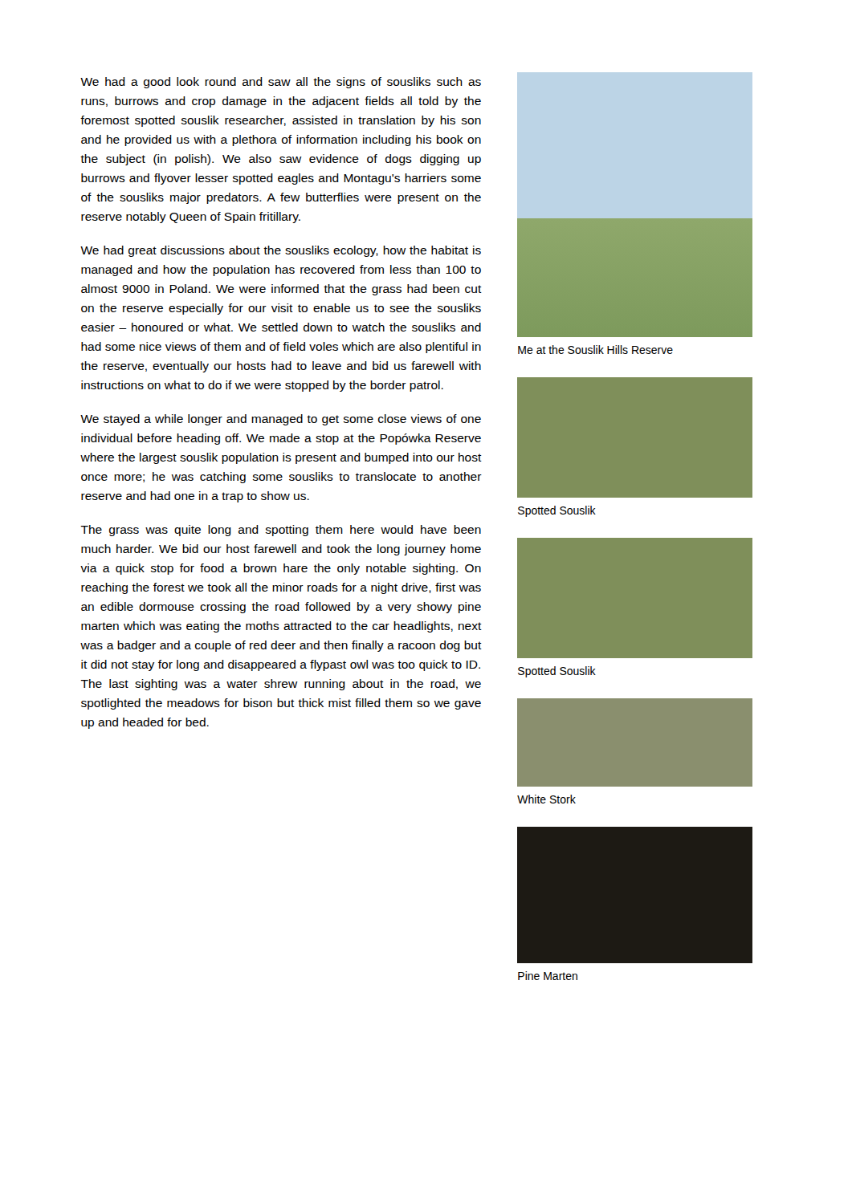We had a good look round and saw all the signs of sousliks such as runs, burrows and crop damage in the adjacent fields all told by the foremost spotted souslik researcher, assisted in translation by his son and he provided us with a plethora of information including his book on the subject (in polish). We also saw evidence of dogs digging up burrows and flyover lesser spotted eagles and Montagu's harriers some of the sousliks major predators. A few butterflies were present on the reserve notably Queen of Spain fritillary.
We had great discussions about the sousliks ecology, how the habitat is managed and how the population has recovered from less than 100 to almost 9000 in Poland. We were informed that the grass had been cut on the reserve especially for our visit to enable us to see the sousliks easier – honoured or what. We settled down to watch the sousliks and had some nice views of them and of field voles which are also plentiful in the reserve, eventually our hosts had to leave and bid us farewell with instructions on what to do if we were stopped by the border patrol.
We stayed a while longer and managed to get some close views of one individual before heading off. We made a stop at the Popówka Reserve where the largest souslik population is present and bumped into our host once more; he was catching some sousliks to translocate to another reserve and had one in a trap to show us.
The grass was quite long and spotting them here would have been much harder. We bid our host farewell and took the long journey home via a quick stop for food a brown hare the only notable sighting. On reaching the forest we took all the minor roads for a night drive, first was an edible dormouse crossing the road followed by a very showy pine marten which was eating the moths attracted to the car headlights, next was a badger and a couple of red deer and then finally a racoon dog but it did not stay for long and disappeared a flypast owl was too quick to ID. The last sighting was a water shrew running about in the road, we spotlighted the meadows for bison but thick mist filled them so we gave up and headed for bed.
Me at the Souslik Hills Reserve
Spotted Souslik
Spotted Souslik
White Stork
Pine Marten